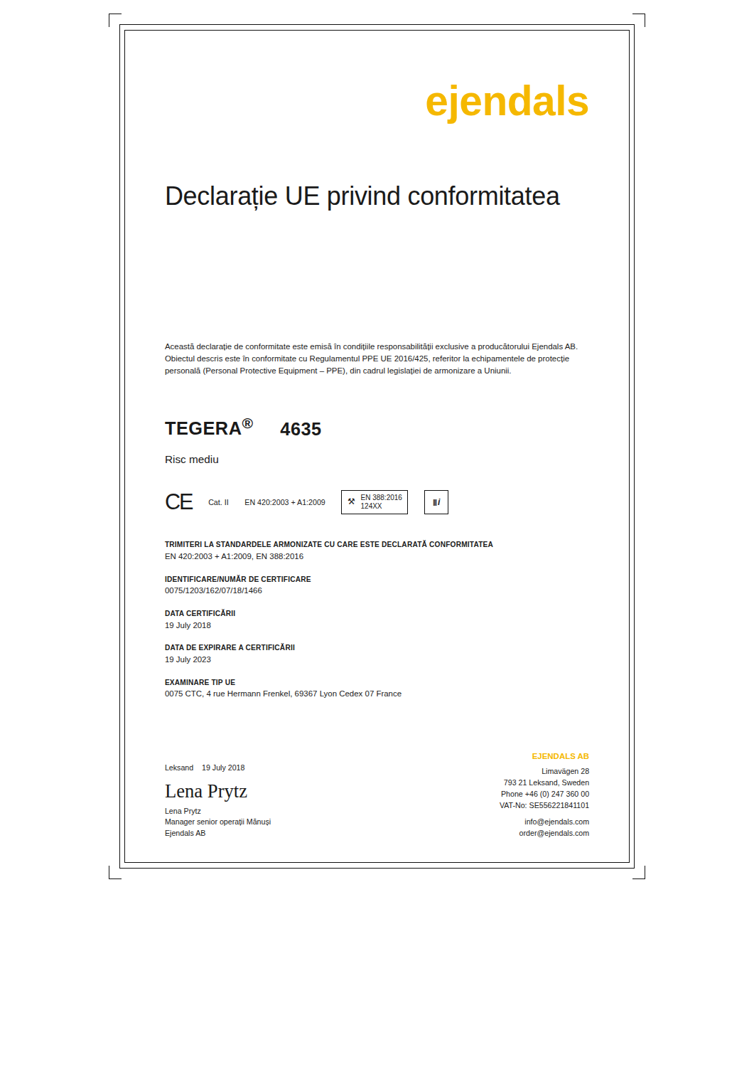ejendals
Declarație UE privind conformitatea
Această declarație de conformitate este emisă în condițiile responsabilității exclusive a producătorului Ejendals AB. Obiectul descris este în conformitate cu Regulamentul PPE UE 2016/425, referitor la echipamentele de protecție personală (Personal Protective Equipment – PPE), din cadrul legislației de armonizare a Uniunii.
TEGERA®4635
Risc mediu
CE Cat. II EN 420:2003 + A1:2009 ⚒ EN 388:2016
124XX |||i
Trimiteri la standardele armonizate cu care este declarată conformitatea
EN 420:2003 + A1:2009, EN 388:2016
Identificare/număr de certificare
0075/1203/162/07/18/1466
Data certificării
19 July 2018
Data de expirare a certificării
19 July 2023
Examinare tip UE
0075 CTC, 4 rue Hermann Frenkel, 69367 Lyon Cedex 07 France
Leksand 19 July 2018
Lena Prytz
Lena Prytz
Manager senior operații Mănuși
Ejendals AB
EJENDALS AB
Limavägen 28
793 21 Leksand, Sweden
Phone +46 (0) 247 360 00
VAT-No: SE556221841101
info@ejendals.com
order@ejendals.com